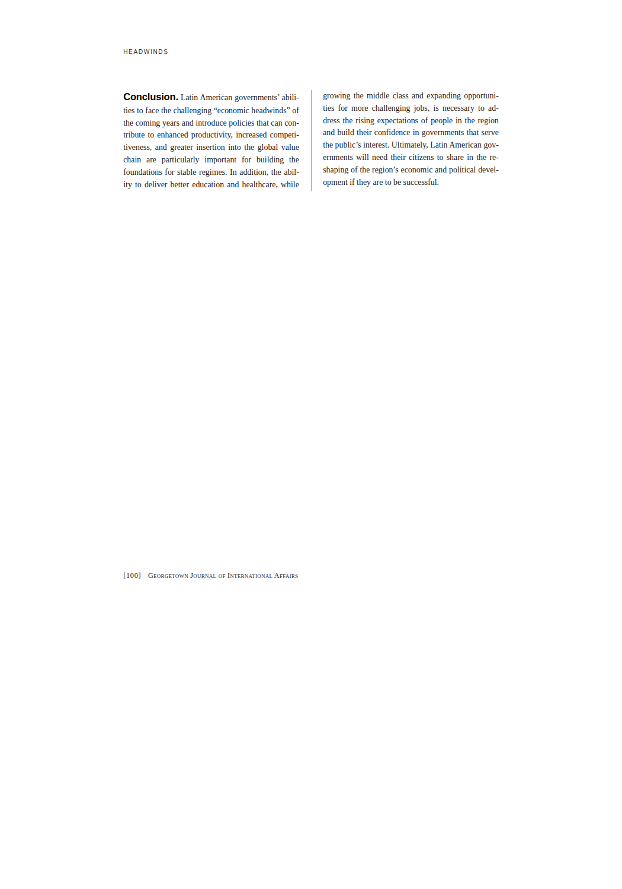Headwinds
Conclusion. Latin American governments’ abilities to face the challenging “economic headwinds” of the coming years and introduce policies that can contribute to enhanced productivity, increased competitiveness, and greater insertion into the global value chain are particularly important for building the foundations for stable regimes. In addition, the ability to deliver better education and healthcare, while growing the middle class and expanding opportunities for more challenging jobs, is necessary to address the rising expectations of people in the region and build their confidence in governments that serve the public’s interest. Ultimately, Latin American governments will need their citizens to share in the reshaping of the region’s economic and political development if they are to be successful.
[100] Georgetown Journal of International Affairs